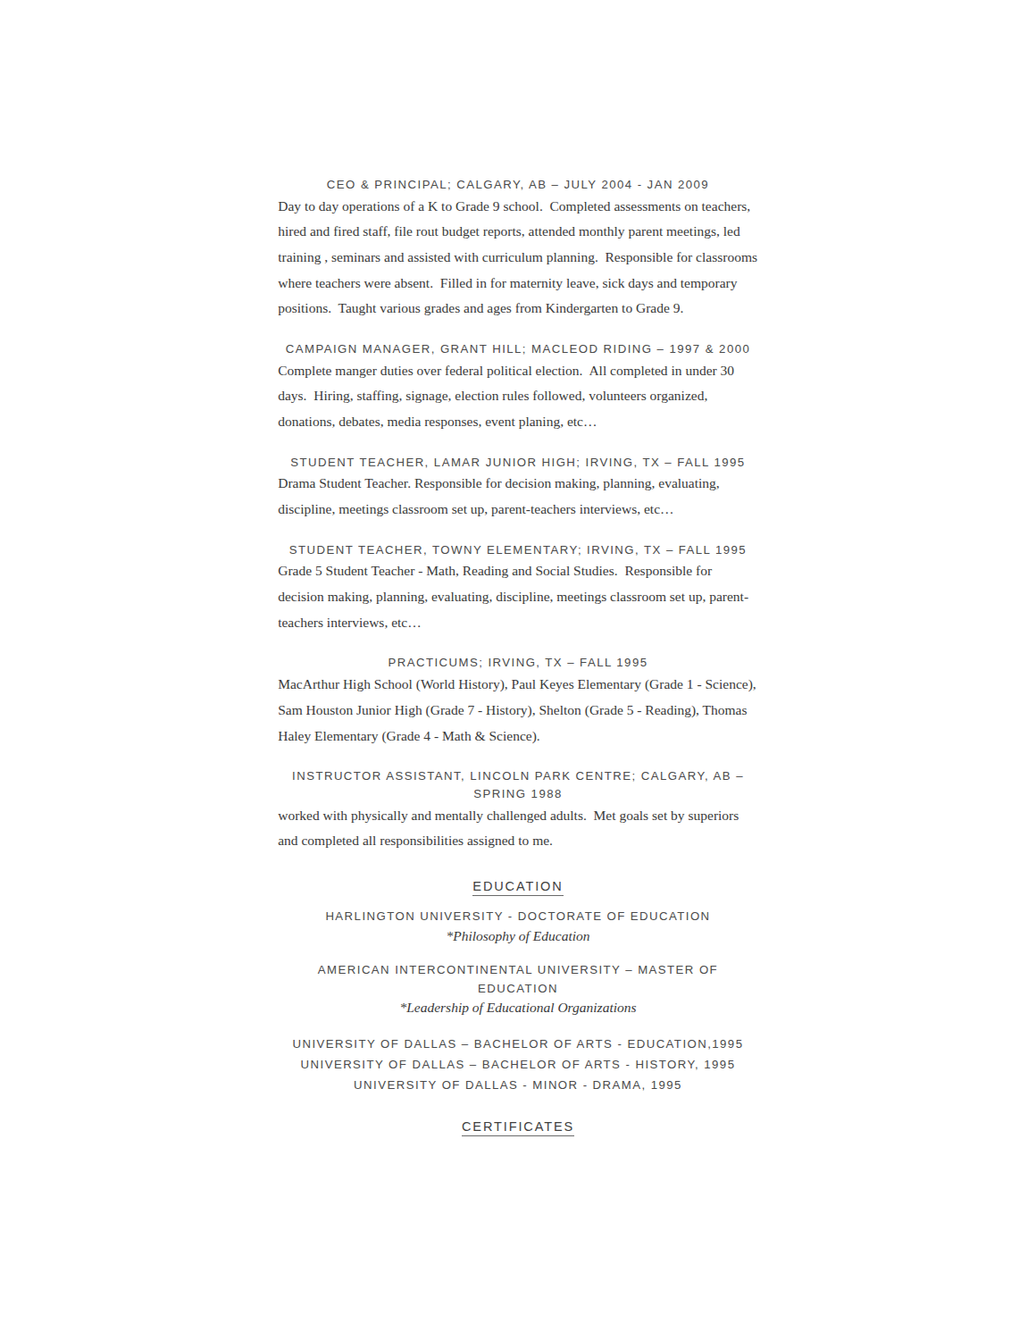CEO & PRINCIPAL; CALGARY, AB – JULY 2004 - JAN 2009
Day to day operations of a K to Grade 9 school. Completed assessments on teachers, hired and fired staff, file rout budget reports, attended monthly parent meetings, led training , seminars and assisted with curriculum planning. Responsible for classrooms where teachers were absent. Filled in for maternity leave, sick days and temporary positions. Taught various grades and ages from Kindergarten to Grade 9.
CAMPAIGN MANAGER, GRANT HILL; MACLEOD RIDING – 1997 & 2000
Complete manger duties over federal political election. All completed in under 30 days. Hiring, staffing, signage, election rules followed, volunteers organized, donations, debates, media responses, event planing, etc…
STUDENT TEACHER, LAMAR JUNIOR HIGH; IRVING, TX – FALL 1995
Drama Student Teacher. Responsible for decision making, planning, evaluating, discipline, meetings classroom set up, parent-teachers interviews, etc…
STUDENT TEACHER, TOWNY ELEMENTARY; IRVING, TX – FALL 1995
Grade 5 Student Teacher - Math, Reading and Social Studies. Responsible for decision making, planning, evaluating, discipline, meetings classroom set up, parent-teachers interviews, etc…
PRACTICUMS; IRVING, TX – FALL 1995
MacArthur High School (World History), Paul Keyes Elementary (Grade 1 - Science), Sam Houston Junior High (Grade 7 - History), Shelton (Grade 5 - Reading), Thomas Haley Elementary (Grade 4 - Math & Science).
INSTRUCTOR ASSISTANT, LINCOLN PARK CENTRE; CALGARY, AB – SPRING 1988
worked with physically and mentally challenged adults. Met goals set by superiors and completed all responsibilities assigned to me.
EDUCATION
HARLINGTON UNIVERSITY - DOCTORATE OF EDUCATION
*Philosophy of Education
AMERICAN INTERCONTINENTAL UNIVERSITY – MASTER OF EDUCATION
*Leadership of Educational Organizations
UNIVERSITY OF DALLAS – BACHELOR OF ARTS - EDUCATION,1995
UNIVERSITY OF DALLAS – BACHELOR OF ARTS - HISTORY, 1995
UNIVERSITY OF DALLAS - MINOR - DRAMA, 1995
CERTIFICATES